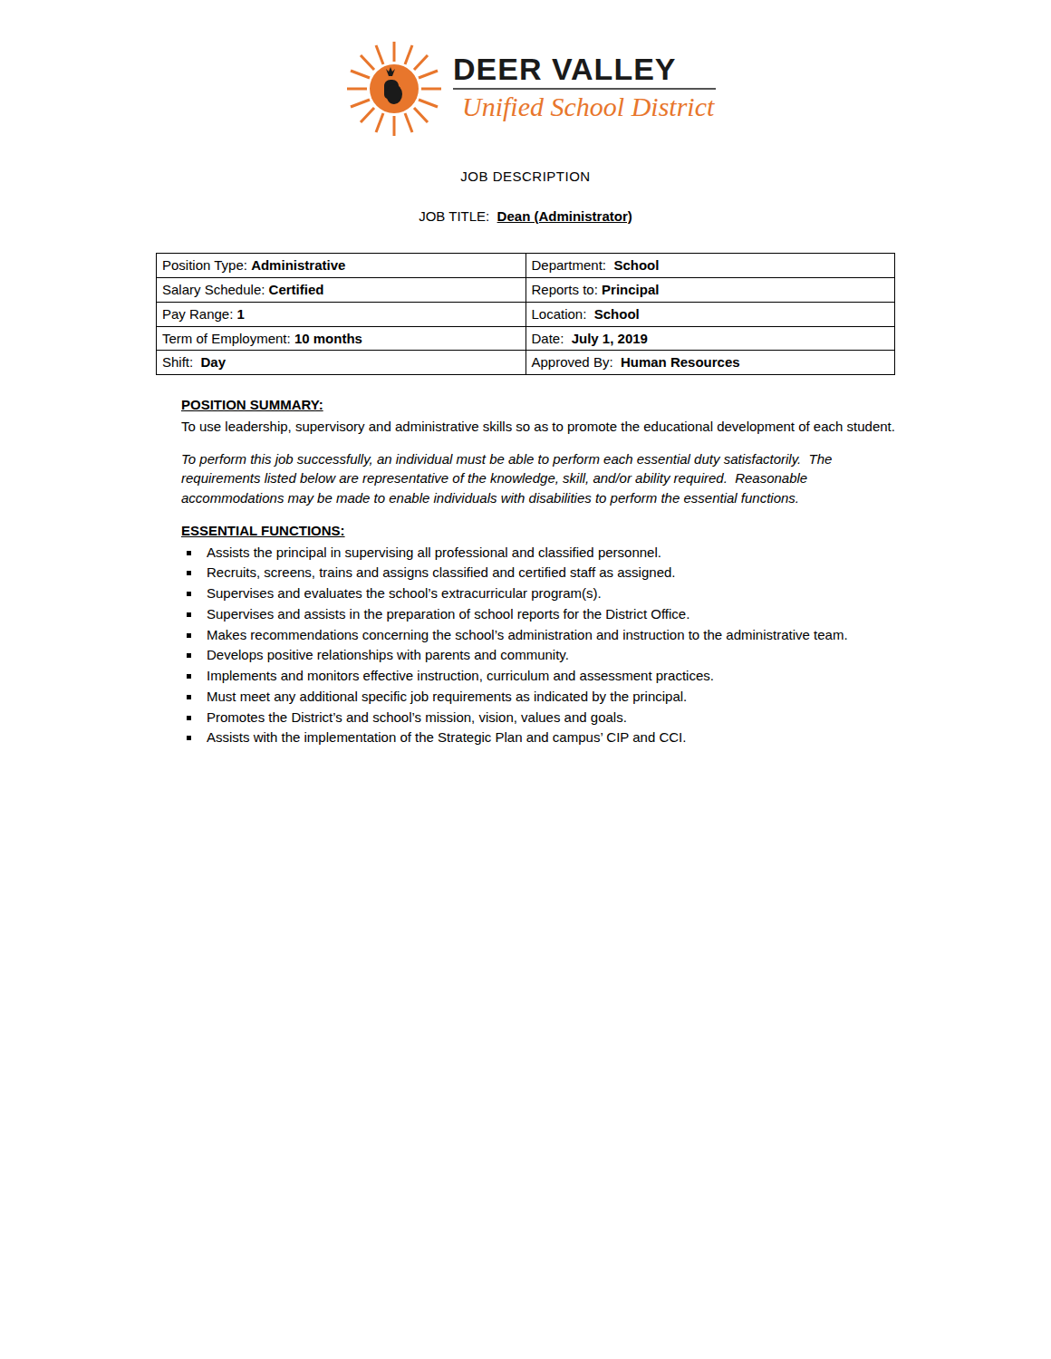DEER VALLEY Unified School District
JOB DESCRIPTION
JOB TITLE: Dean (Administrator)
| Position Type: Administrative | Department: School |
| Salary Schedule: Certified | Reports to: Principal |
| Pay Range: 1 | Location: School |
| Term of Employment: 10 months | Date: July 1, 2019 |
| Shift: Day | Approved By: Human Resources |
POSITION SUMMARY:
To use leadership, supervisory and administrative skills so as to promote the educational development of each student.
To perform this job successfully, an individual must be able to perform each essential duty satisfactorily. The requirements listed below are representative of the knowledge, skill, and/or ability required. Reasonable accommodations may be made to enable individuals with disabilities to perform the essential functions.
ESSENTIAL FUNCTIONS:
Assists the principal in supervising all professional and classified personnel.
Recruits, screens, trains and assigns classified and certified staff as assigned.
Supervises and evaluates the school’s extracurricular program(s).
Supervises and assists in the preparation of school reports for the District Office.
Makes recommendations concerning the school’s administration and instruction to the administrative team.
Develops positive relationships with parents and community.
Implements and monitors effective instruction, curriculum and assessment practices.
Must meet any additional specific job requirements as indicated by the principal.
Promotes the District’s and school’s mission, vision, values and goals.
Assists with the implementation of the Strategic Plan and campus’ CIP and CCI.